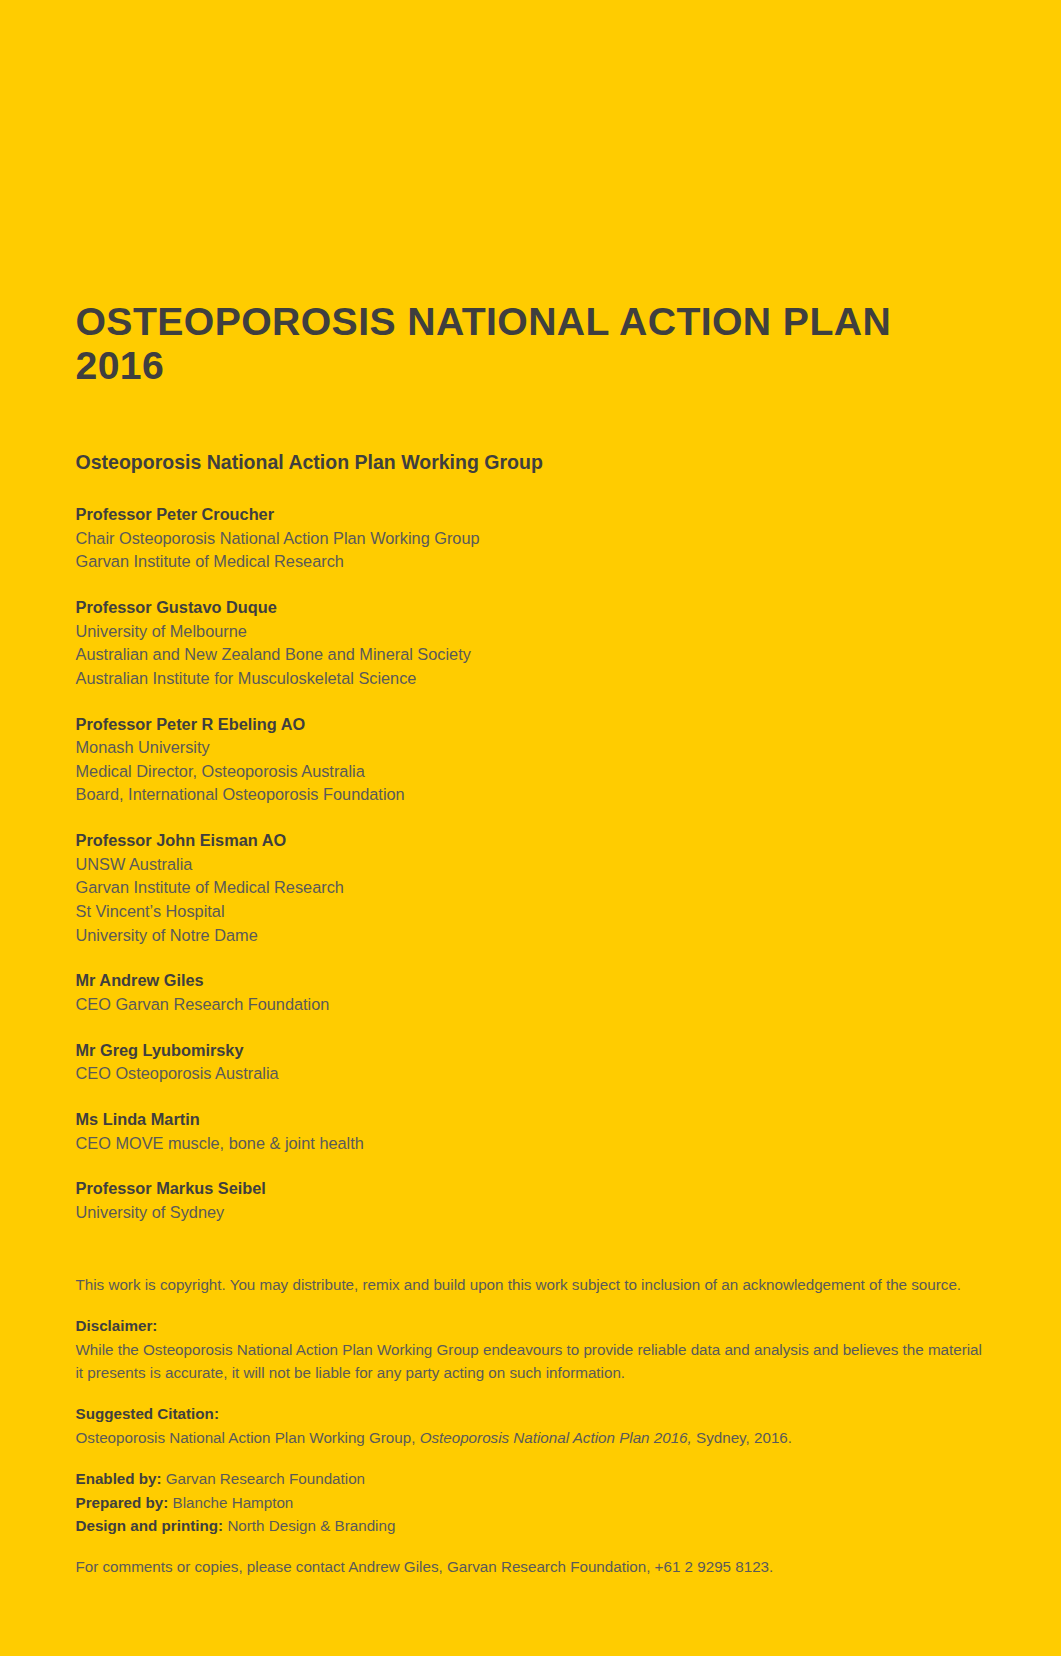Osteoporosis National Action Plan 2016
Osteoporosis National Action Plan Working Group
Professor Peter Croucher Chair Osteoporosis National Action Plan Working Group Garvan Institute of Medical Research
Professor Gustavo Duque University of Melbourne Australian and New Zealand Bone and Mineral Society Australian Institute for Musculoskeletal Science
Professor Peter R Ebeling AO Monash University Medical Director, Osteoporosis Australia Board, International Osteoporosis Foundation
Professor John Eisman AO UNSW Australia Garvan Institute of Medical Research St Vincent’s Hospital University of Notre Dame
Mr Andrew Giles CEO Garvan Research Foundation
Mr Greg Lyubomirsky CEO Osteoporosis Australia
Ms Linda Martin CEO MOVE muscle, bone & joint health
Professor Markus Seibel University of Sydney
This work is copyright. You may distribute, remix and build upon this work subject to inclusion of an acknowledgement of the source.
Disclaimer:
While the Osteoporosis National Action Plan Working Group endeavours to provide reliable data and analysis and believes the material it presents is accurate, it will not be liable for any party acting on such information.
Suggested Citation:
Osteoporosis National Action Plan Working Group, Osteoporosis National Action Plan 2016, Sydney, 2016.
Enabled by: Garvan Research Foundation
Prepared by: Blanche Hampton
Design and printing: North Design & Branding
For comments or copies, please contact Andrew Giles, Garvan Research Foundation, +61 2 9295 8123.